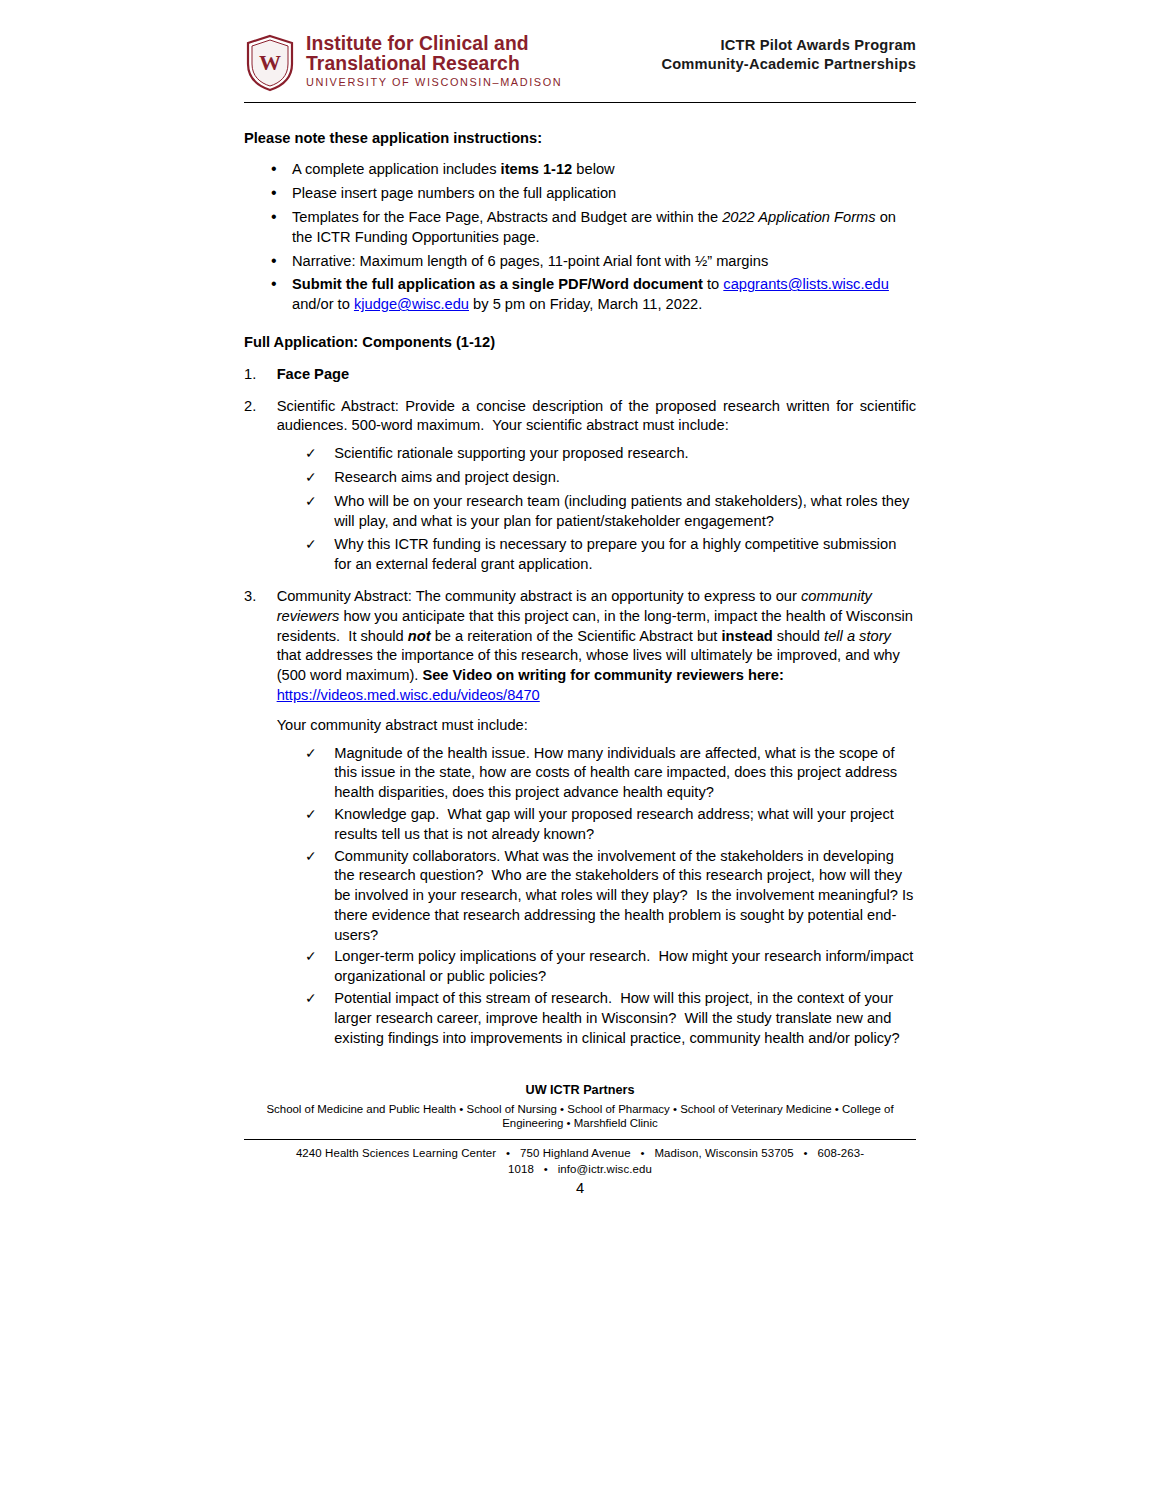W
Institute for Clinical and
Translational Research
UNIVERSITY OF WISCONSIN–MADISON
ICTR Pilot Awards Program
Community-Academic Partnerships
Please note these application instructions:
A complete application includes items 1-12 below
Please insert page numbers on the full application
Templates for the Face Page, Abstracts and Budget are within the 2022 Application Forms on the ICTR Funding Opportunities page.
Narrative: Maximum length of 6 pages, 11-point Arial font with ½” margins
Submit the full application as a single PDF/Word document to capgrants@lists.wisc.edu and/or to kjudge@wisc.edu by 5 pm on Friday, March 11, 2022.
Full Application: Components (1-12)
Face Page
Scientific Abstract: Provide a concise description of the proposed research written for scientific audiences. 500-word maximum. Your scientific abstract must include:
Scientific rationale supporting your proposed research.
Research aims and project design.
Who will be on your research team (including patients and stakeholders), what roles they will play, and what is your plan for patient/stakeholder engagement?
Why this ICTR funding is necessary to prepare you for a highly competitive submission for an external federal grant application.
Community Abstract: The community abstract is an opportunity to express to our community reviewers how you anticipate that this project can, in the long-term, impact the health of Wisconsin residents. It should not be a reiteration of the Scientific Abstract but instead should tell a story that addresses the importance of this research, whose lives will ultimately be improved, and why (500 word maximum). See Video on writing for community reviewers here: https://videos.med.wisc.edu/videos/8470
Your community abstract must include:
Magnitude of the health issue. How many individuals are affected, what is the scope of this issue in the state, how are costs of health care impacted, does this project address health disparities, does this project advance health equity?
Knowledge gap. What gap will your proposed research address; what will your project results tell us that is not already known?
Community collaborators. What was the involvement of the stakeholders in developing the research question? Who are the stakeholders of this research project, how will they be involved in your research, what roles will they play? Is the involvement meaningful? Is there evidence that research addressing the health problem is sought by potential end-users?
Longer-term policy implications of your research. How might your research inform/impact organizational or public policies?
Potential impact of this stream of research. How will this project, in the context of your larger research career, improve health in Wisconsin? Will the study translate new and existing findings into improvements in clinical practice, community health and/or policy?
UW ICTR Partners
School of Medicine and Public Health • School of Nursing • School of Pharmacy • School of Veterinary Medicine • College of Engineering • Marshfield Clinic
4240 Health Sciences Learning Center • 750 Highland Avenue • Madison, Wisconsin 53705 • 608-263-1018 • info@ictr.wisc.edu
4